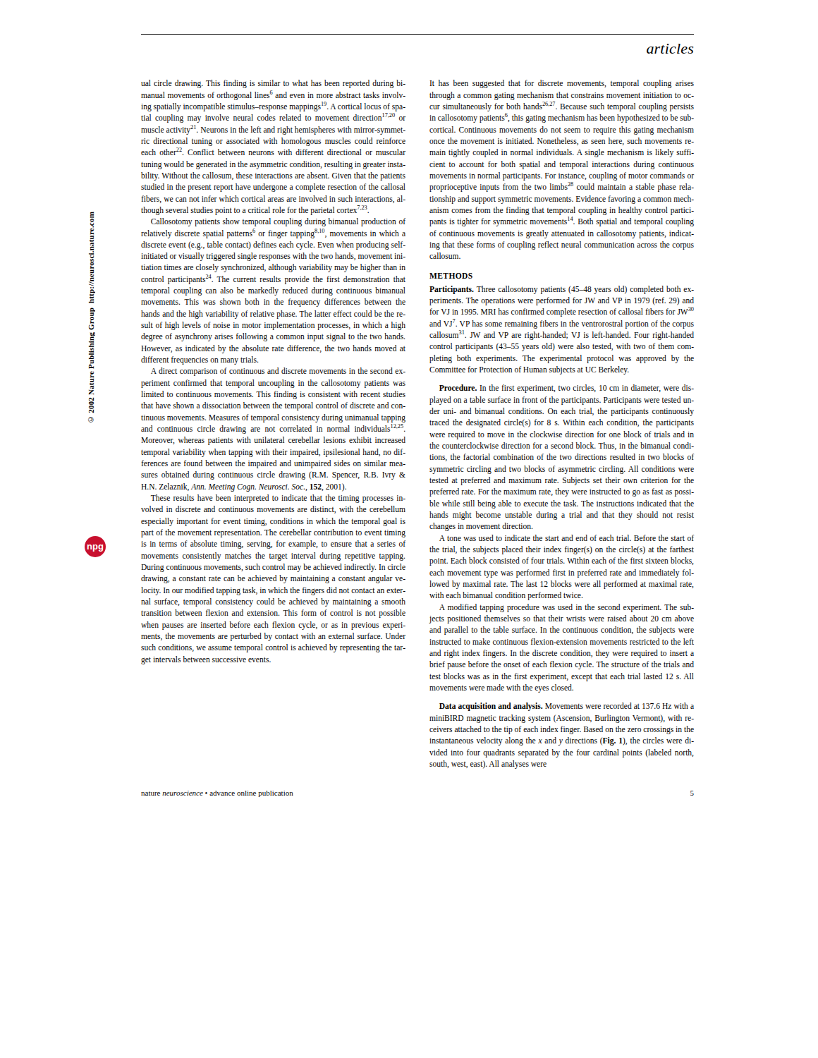articles
© 2002 Nature Publishing Group http://neurosci.nature.com
npg
ual circle drawing. This finding is similar to what has been reported during bimanual movements of orthogonal lines6 and even in more abstract tasks involving spatially incompatible stimulus–response mappings19. A cortical locus of spatial coupling may involve neural codes related to movement direction17,20 or muscle activity21. Neurons in the left and right hemispheres with mirror-symmetric directional tuning or associated with homologous muscles could reinforce each other22. Conflict between neurons with different directional or muscular tuning would be generated in the asymmetric condition, resulting in greater instability. Without the callosum, these interactions are absent. Given that the patients studied in the present report have undergone a complete resection of the callosal fibers, we can not infer which cortical areas are involved in such interactions, although several studies point to a critical role for the parietal cortex7,23.
Callosotomy patients show temporal coupling during bimanual production of relatively discrete spatial patterns6 or finger tapping8,10, movements in which a discrete event (e.g., table contact) defines each cycle. Even when producing self-initiated or visually triggered single responses with the two hands, movement initiation times are closely synchronized, although variability may be higher than in control participants24. The current results provide the first demonstration that temporal coupling can also be markedly reduced during continuous bimanual movements. This was shown both in the frequency differences between the hands and the high variability of relative phase. The latter effect could be the result of high levels of noise in motor implementation processes, in which a high degree of asynchrony arises following a common input signal to the two hands. However, as indicated by the absolute rate difference, the two hands moved at different frequencies on many trials.
A direct comparison of continuous and discrete movements in the second experiment confirmed that temporal uncoupling in the callosotomy patients was limited to continuous movements. This finding is consistent with recent studies that have shown a dissociation between the temporal control of discrete and continuous movements. Measures of temporal consistency during unimanual tapping and continuous circle drawing are not correlated in normal individuals12,25. Moreover, whereas patients with unilateral cerebellar lesions exhibit increased temporal variability when tapping with their impaired, ipsilesional hand, no differences are found between the impaired and unimpaired sides on similar measures obtained during continuous circle drawing (R.M. Spencer, R.B. Ivry & H.N. Zelaznik, Ann. Meeting Cogn. Neurosci. Soc., 152, 2001).
These results have been interpreted to indicate that the timing processes involved in discrete and continuous movements are distinct, with the cerebellum especially important for event timing, conditions in which the temporal goal is part of the movement representation. The cerebellar contribution to event timing is in terms of absolute timing, serving, for example, to ensure that a series of movements consistently matches the target interval during repetitive tapping. During continuous movements, such control may be achieved indirectly. In circle drawing, a constant rate can be achieved by maintaining a constant angular velocity. In our modified tapping task, in which the fingers did not contact an external surface, temporal consistency could be achieved by maintaining a smooth transition between flexion and extension. This form of control is not possible when pauses are inserted before each flexion cycle, or as in previous experiments, the movements are perturbed by contact with an external surface. Under such conditions, we assume temporal control is achieved by representing the target intervals between successive events.
It has been suggested that for discrete movements, temporal coupling arises through a common gating mechanism that constrains movement initiation to occur simultaneously for both hands26,27. Because such temporal coupling persists in callosotomy patients6, this gating mechanism has been hypothesized to be subcortical. Continuous movements do not seem to require this gating mechanism once the movement is initiated. Nonetheless, as seen here, such movements remain tightly coupled in normal individuals. A single mechanism is likely sufficient to account for both spatial and temporal interactions during continuous movements in normal participants. For instance, coupling of motor commands or proprioceptive inputs from the two limbs28 could maintain a stable phase relationship and support symmetric movements. Evidence favoring a common mechanism comes from the finding that temporal coupling in healthy control participants is tighter for symmetric movements14. Both spatial and temporal coupling of continuous movements is greatly attenuated in callosotomy patients, indicating that these forms of coupling reflect neural communication across the corpus callosum.
METHODS
Participants. Three callosotomy patients (45–48 years old) completed both experiments. The operations were performed for JW and VP in 1979 (ref. 29) and for VJ in 1995. MRI has confirmed complete resection of callosal fibers for JW30 and VJ7. VP has some remaining fibers in the ventrorostral portion of the corpus callosum31. JW and VP are right-handed; VJ is left-handed. Four right-handed control participants (43–55 years old) were also tested, with two of them completing both experiments. The experimental protocol was approved by the Committee for Protection of Human subjects at UC Berkeley.
Procedure. In the first experiment, two circles, 10 cm in diameter, were displayed on a table surface in front of the participants. Participants were tested under uni- and bimanual conditions. On each trial, the participants continuously traced the designated circle(s) for 8 s. Within each condition, the participants were required to move in the clockwise direction for one block of trials and in the counterclockwise direction for a second block. Thus, in the bimanual conditions, the factorial combination of the two directions resulted in two blocks of symmetric circling and two blocks of asymmetric circling. All conditions were tested at preferred and maximum rate. Subjects set their own criterion for the preferred rate. For the maximum rate, they were instructed to go as fast as possible while still being able to execute the task. The instructions indicated that the hands might become unstable during a trial and that they should not resist changes in movement direction.
A tone was used to indicate the start and end of each trial. Before the start of the trial, the subjects placed their index finger(s) on the circle(s) at the farthest point. Each block consisted of four trials. Within each of the first sixteen blocks, each movement type was performed first in preferred rate and immediately followed by maximal rate. The last 12 blocks were all performed at maximal rate, with each bimanual condition performed twice.
A modified tapping procedure was used in the second experiment. The subjects positioned themselves so that their wrists were raised about 20 cm above and parallel to the table surface. In the continuous condition, the subjects were instructed to make continuous flexion-extension movements restricted to the left and right index fingers. In the discrete condition, they were required to insert a brief pause before the onset of each flexion cycle. The structure of the trials and test blocks was as in the first experiment, except that each trial lasted 12 s. All movements were made with the eyes closed.
Data acquisition and analysis. Movements were recorded at 137.6 Hz with a miniBIRD magnetic tracking system (Ascension, Burlington Vermont), with receivers attached to the tip of each index finger. Based on the zero crossings in the instantaneous velocity along the x and y directions (Fig. 1), the circles were divided into four quadrants separated by the four cardinal points (labeled north, south, west, east). All analyses were
nature neuroscience • advance online publication
5